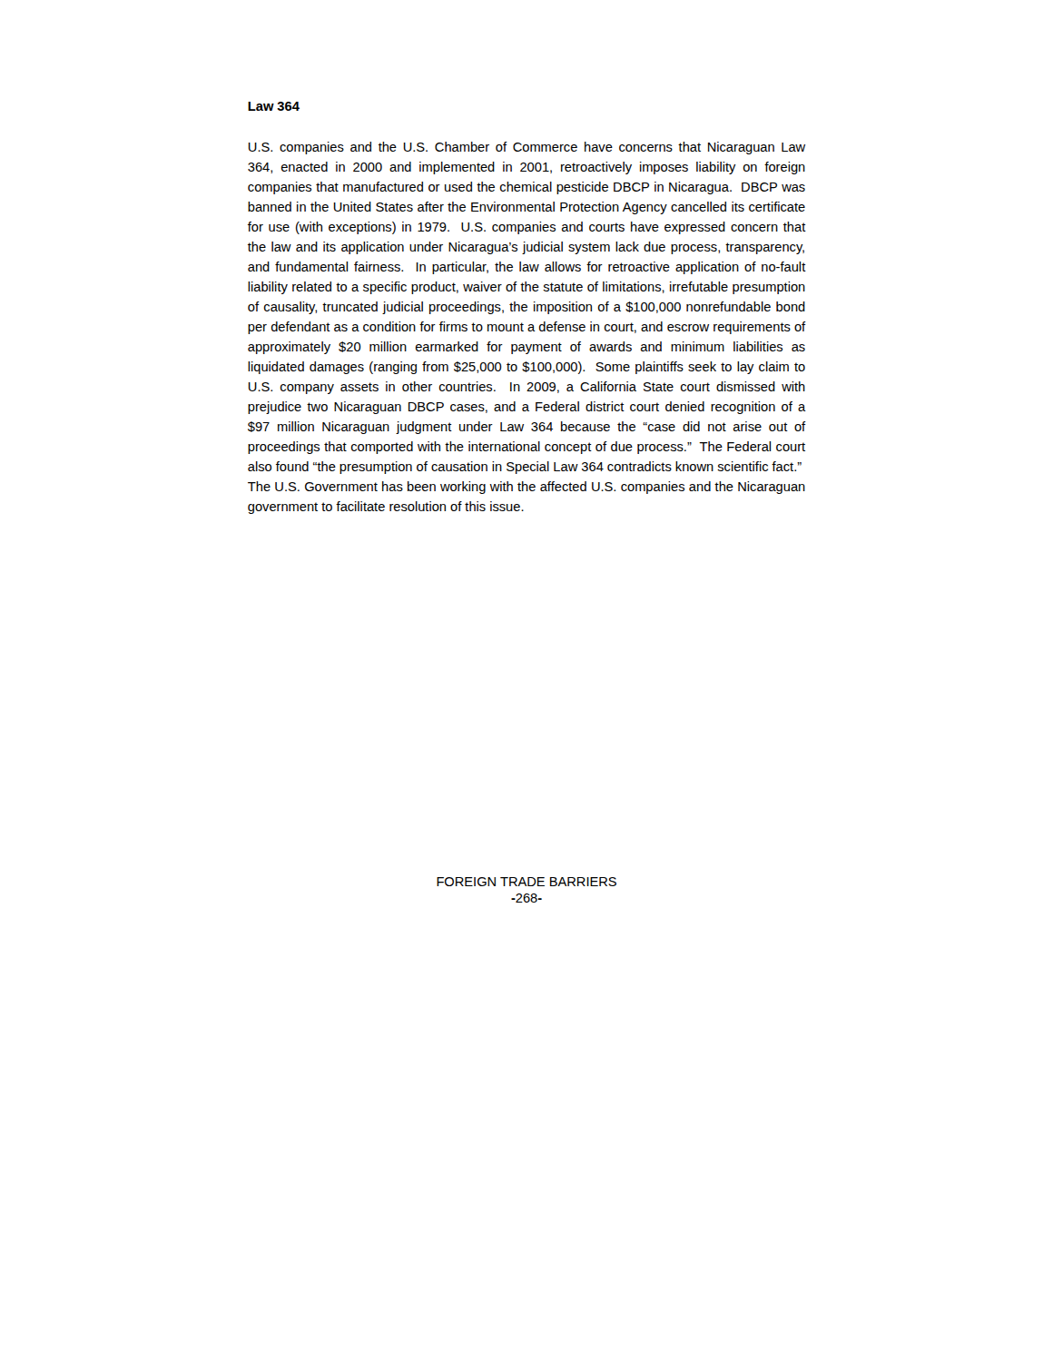Law 364
U.S. companies and the U.S. Chamber of Commerce have concerns that Nicaraguan Law 364, enacted in 2000 and implemented in 2001, retroactively imposes liability on foreign companies that manufactured or used the chemical pesticide DBCP in Nicaragua. DBCP was banned in the United States after the Environmental Protection Agency cancelled its certificate for use (with exceptions) in 1979. U.S. companies and courts have expressed concern that the law and its application under Nicaragua’s judicial system lack due process, transparency, and fundamental fairness. In particular, the law allows for retroactive application of no-fault liability related to a specific product, waiver of the statute of limitations, irrefutable presumption of causality, truncated judicial proceedings, the imposition of a $100,000 nonrefundable bond per defendant as a condition for firms to mount a defense in court, and escrow requirements of approximately $20 million earmarked for payment of awards and minimum liabilities as liquidated damages (ranging from $25,000 to $100,000). Some plaintiffs seek to lay claim to U.S. company assets in other countries. In 2009, a California State court dismissed with prejudice two Nicaraguan DBCP cases, and a Federal district court denied recognition of a $97 million Nicaraguan judgment under Law 364 because the “case did not arise out of proceedings that comported with the international concept of due process.” The Federal court also found “the presumption of causation in Special Law 364 contradicts known scientific fact.” The U.S. Government has been working with the affected U.S. companies and the Nicaraguan government to facilitate resolution of this issue.
FOREIGN TRADE BARRIERS
-268-